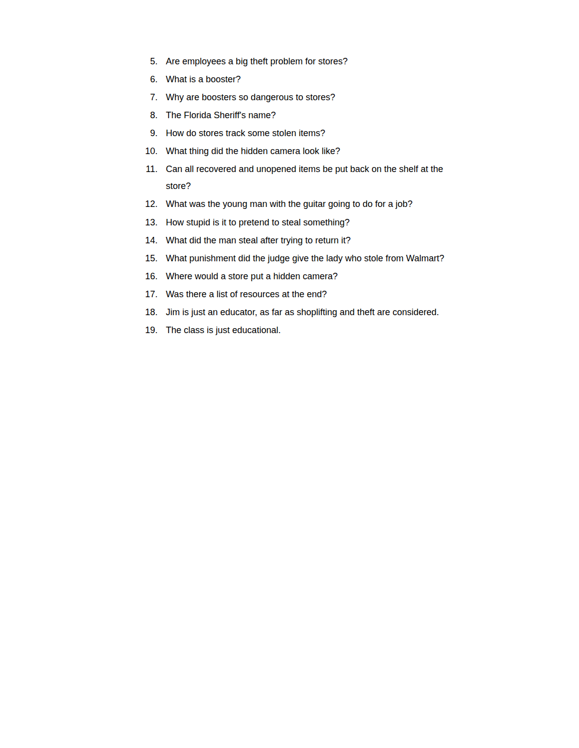Are employees a big theft problem for stores?
What is a booster?
Why are boosters so dangerous to stores?
The Florida Sheriff's name?
How do stores track some stolen items?
What thing did the hidden camera look like?
Can all recovered and unopened items be put back on the shelf at the store?
What was the young man with the guitar going to do for a job?
How stupid is it to pretend to steal something?
What did the man steal after trying to return it?
What punishment did the judge give the lady who stole from Walmart?
Where would a store put a hidden camera?
Was there a list of resources at the end?
Jim is just an educator, as far as shoplifting and theft are considered.
The class is just educational.